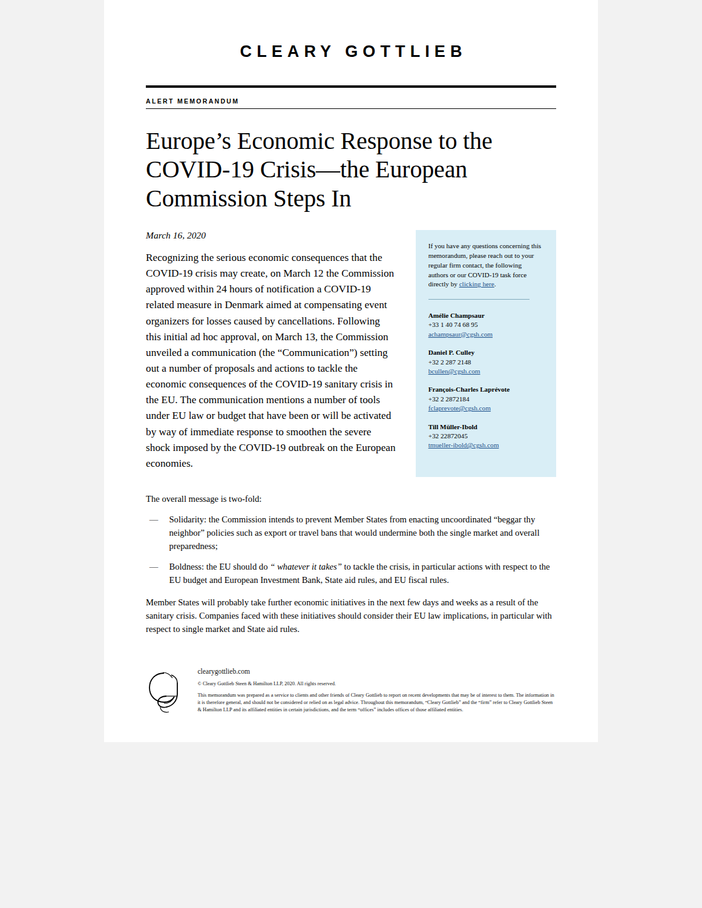Cleary Gottlieb
Alert Memorandum
Europe’s Economic Response to the COVID-19 Crisis—the European Commission Steps In
March 16, 2020
Recognizing the serious economic consequences that the COVID-19 crisis may create, on March 12 the Commission approved within 24 hours of notification a COVID-19 related measure in Denmark aimed at compensating event organizers for losses caused by cancellations. Following this initial ad hoc approval, on March 13, the Commission unveiled a communication (the “Communication”) setting out a number of proposals and actions to tackle the economic consequences of the COVID-19 sanitary crisis in the EU. The communication mentions a number of tools under EU law or budget that have been or will be activated by way of immediate response to smoothen the severe shock imposed by the COVID-19 outbreak on the European economies.
If you have any questions concerning this memorandum, please reach out to your regular firm contact, the following authors or our COVID-19 task force directly by clicking here.
Amélie Champsaur
+33 1 40 74 68 95
achampsaur@cgsh.com
Daniel P. Culley
+32 2 287 2148
bcullen@cgsh.com
François-Charles Laprévote
+32 2 2872184
fclaprevote@cgsh.com
Till Müller-Ibold
+32 22872045
tmueller-ibold@cgsh.com
The overall message is two-fold:
Solidarity: the Commission intends to prevent Member States from enacting uncoordinated “beggar thy neighbor” policies such as export or travel bans that would undermine both the single market and overall preparedness;
Boldness: the EU should do “ whatever it takes” to tackle the crisis, in particular actions with respect to the EU budget and European Investment Bank, State aid rules, and EU fiscal rules.
Member States will probably take further economic initiatives in the next few days and weeks as a result of the sanitary crisis. Companies faced with these initiatives should consider their EU law implications, in particular with respect to single market and State aid rules.
clearygottlieb.com
© Cleary Gottlieb Steen & Hamilton LLP, 2020. All rights reserved.
This memorandum was prepared as a service to clients and other friends of Cleary Gottlieb to report on recent developments that may be of interest to them. The information in it is therefore general, and should not be considered or relied on as legal advice. Throughout this memorandum, “Cleary Gottlieb” and the “firm” refer to Cleary Gottlieb Steen & Hamilton LLP and its affiliated entities in certain jurisdictions, and the term “offices” includes offices of those affiliated entities.